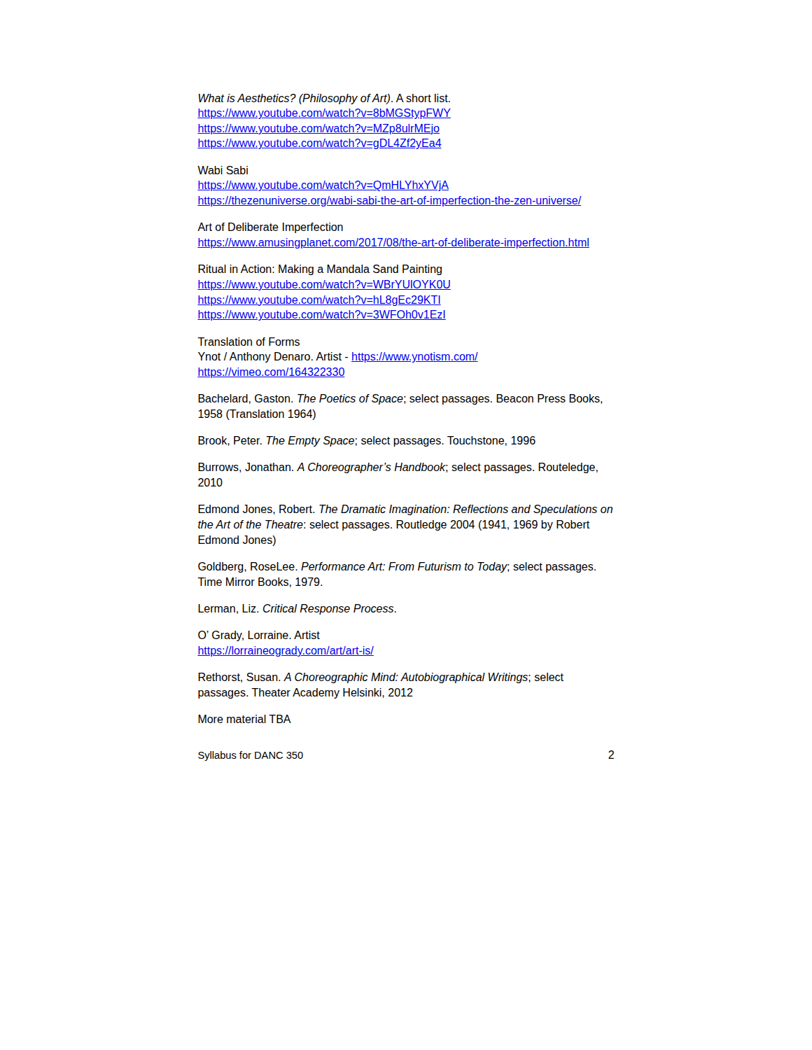What is Aesthetics? (Philosophy of Art). A short list. https://www.youtube.com/watch?v=8bMGStypFWY https://www.youtube.com/watch?v=MZp8ulrMEjo https://www.youtube.com/watch?v=gDL4Zf2yEa4
Wabi Sabi https://www.youtube.com/watch?v=QmHLYhxYVjA https://thezenuniverse.org/wabi-sabi-the-art-of-imperfection-the-zen-universe/
Art of Deliberate Imperfection https://www.amusingplanet.com/2017/08/the-art-of-deliberate-imperfection.html
Ritual in Action: Making a Mandala Sand Painting https://www.youtube.com/watch?v=WBrYUlOYK0U https://www.youtube.com/watch?v=hL8gEc29KTI https://www.youtube.com/watch?v=3WFOh0v1EzI
Translation of Forms Ynot / Anthony Denaro. Artist - https://www.ynotism.com/ https://vimeo.com/164322330
Bachelard, Gaston. The Poetics of Space; select passages. Beacon Press Books, 1958 (Translation 1964)
Brook, Peter. The Empty Space; select passages. Touchstone, 1996
Burrows, Jonathan. A Choreographer’s Handbook; select passages. Routeledge, 2010
Edmond Jones, Robert. The Dramatic Imagination: Reflections and Speculations on the Art of the Theatre: select passages. Routledge 2004 (1941, 1969 by Robert Edmond Jones)
Goldberg, RoseLee. Performance Art: From Futurism to Today; select passages. Time Mirror Books, 1979.
Lerman, Liz. Critical Response Process.
O’ Grady, Lorraine. Artist https://lorraineogrady.com/art/art-is/
Rethorst, Susan. A Choreographic Mind: Autobiographical Writings; select passages. Theater Academy Helsinki, 2012
More material TBA
Syllabus for DANC 350 2